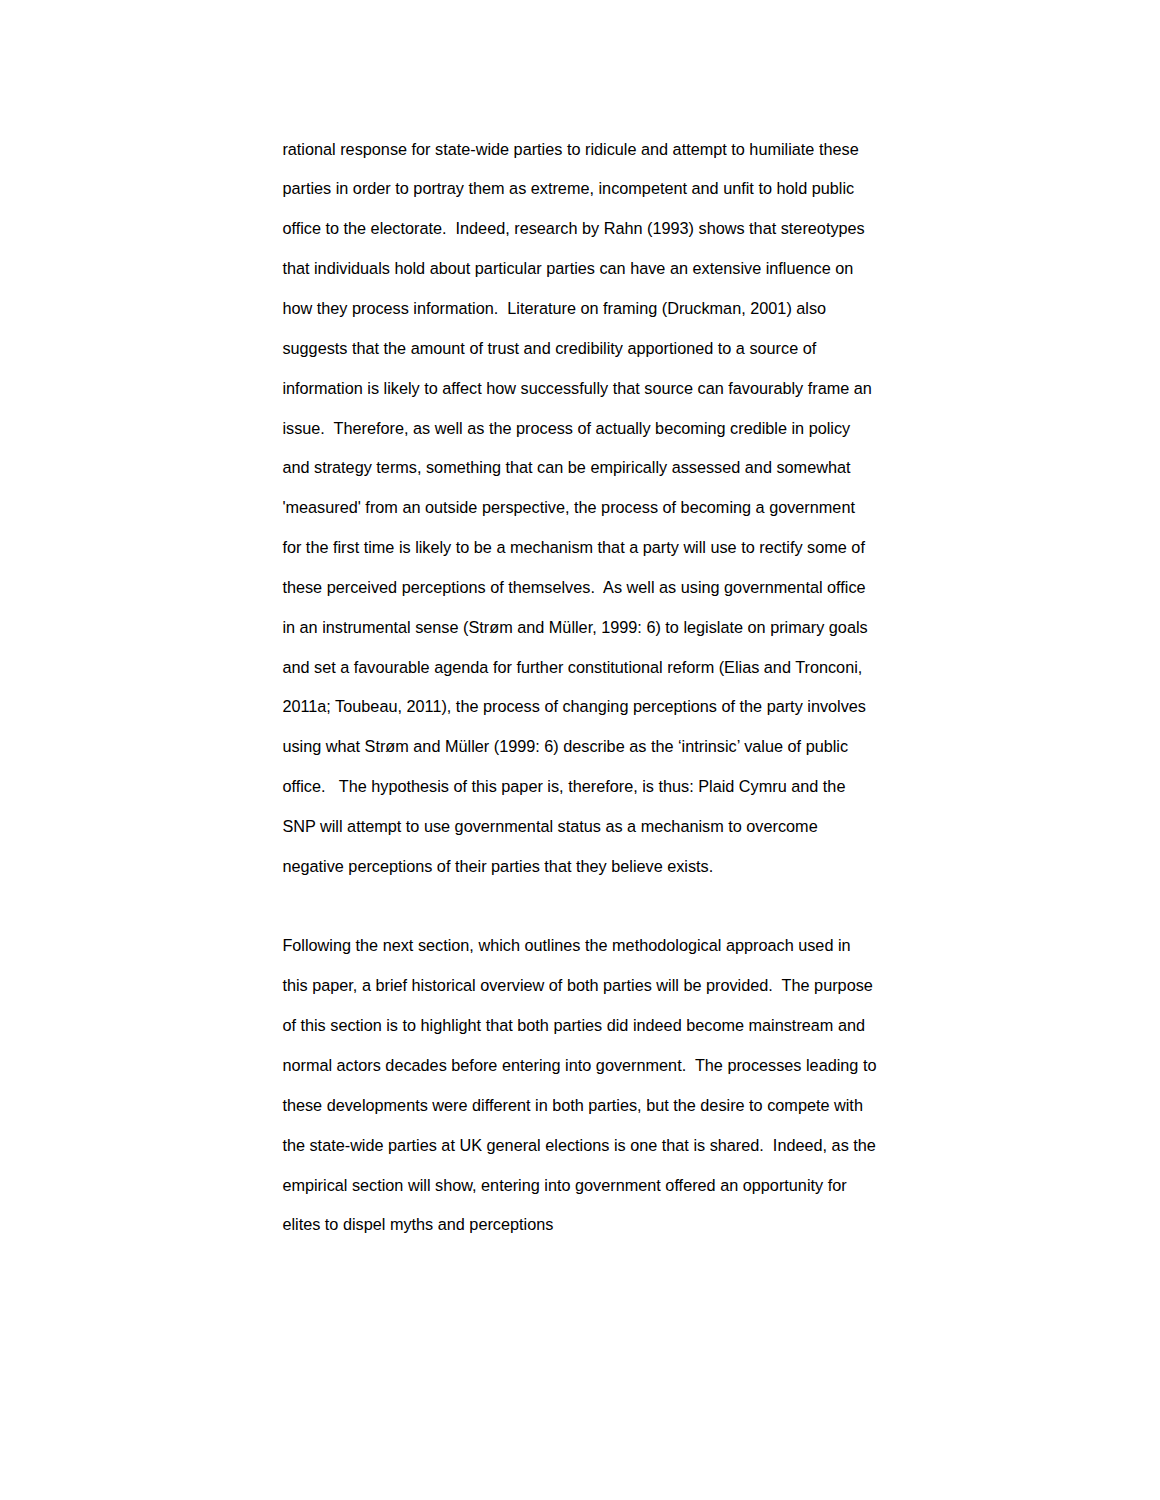rational response for state-wide parties to ridicule and attempt to humiliate these parties in order to portray them as extreme, incompetent and unfit to hold public office to the electorate. Indeed, research by Rahn (1993) shows that stereotypes that individuals hold about particular parties can have an extensive influence on how they process information. Literature on framing (Druckman, 2001) also suggests that the amount of trust and credibility apportioned to a source of information is likely to affect how successfully that source can favourably frame an issue. Therefore, as well as the process of actually becoming credible in policy and strategy terms, something that can be empirically assessed and somewhat 'measured' from an outside perspective, the process of becoming a government for the first time is likely to be a mechanism that a party will use to rectify some of these perceived perceptions of themselves. As well as using governmental office in an instrumental sense (Strøm and Müller, 1999: 6) to legislate on primary goals and set a favourable agenda for further constitutional reform (Elias and Tronconi, 2011a; Toubeau, 2011), the process of changing perceptions of the party involves using what Strøm and Müller (1999: 6) describe as the ‘intrinsic’ value of public office. The hypothesis of this paper is, therefore, is thus: Plaid Cymru and the SNP will attempt to use governmental status as a mechanism to overcome negative perceptions of their parties that they believe exists.
Following the next section, which outlines the methodological approach used in this paper, a brief historical overview of both parties will be provided. The purpose of this section is to highlight that both parties did indeed become mainstream and normal actors decades before entering into government. The processes leading to these developments were different in both parties, but the desire to compete with the state-wide parties at UK general elections is one that is shared. Indeed, as the empirical section will show, entering into government offered an opportunity for elites to dispel myths and perceptions